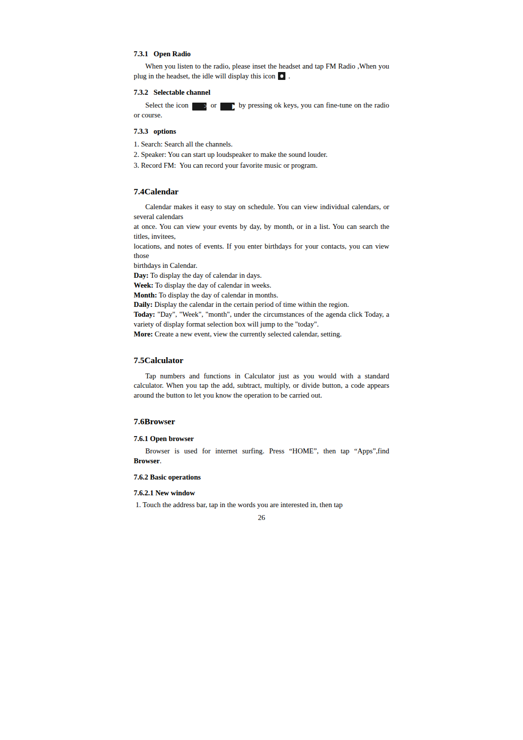7.3.1 Open Radio
When you listen to the radio, please inset the headset and tap FM Radio ,When you plug in the headset, the idle will display this icon .
7.3.2 Selectable channel
Select the icon > or ▶| by pressing ok keys, you can fine-tune on the radio or course.
7.3.3 options
1. Search: Search all the channels.
2. Speaker: You can start up loudspeaker to make the sound louder.
3. Record FM: You can record your favorite music or program.
7.4 Calendar
Calendar makes it easy to stay on schedule. You can view individual calendars, or several calendars
at once. You can view your events by day, by month, or in a list. You can search the titles, invitees,
locations, and notes of events. If you enter birthdays for your contacts, you can view those
birthdays in Calendar.
Day: To display the day of calendar in days.
Week: To display the day of calendar in weeks.
Month: To display the day of calendar in months.
Daily: Display the calendar in the certain period of time within the region.
Today: "Day", "Week", "month", under the circumstances of the agenda click Today, a variety of display format selection box will jump to the "today".
More: Create a new event, view the currently selected calendar, setting.
7.5 Calculator
Tap numbers and functions in Calculator just as you would with a standard calculator. When you tap the add, subtract, multiply, or divide button, a code appears around the button to let you know the operation to be carried out.
7.6 Browser
7.6.1 Open browser
Browser is used for internet surfing. Press “HOME”, then tap “Apps”,find Browser.
7.6.2 Basic operations
7.6.2.1 New window
1. Touch the address bar, tap in the words you are interested in, then tap
26